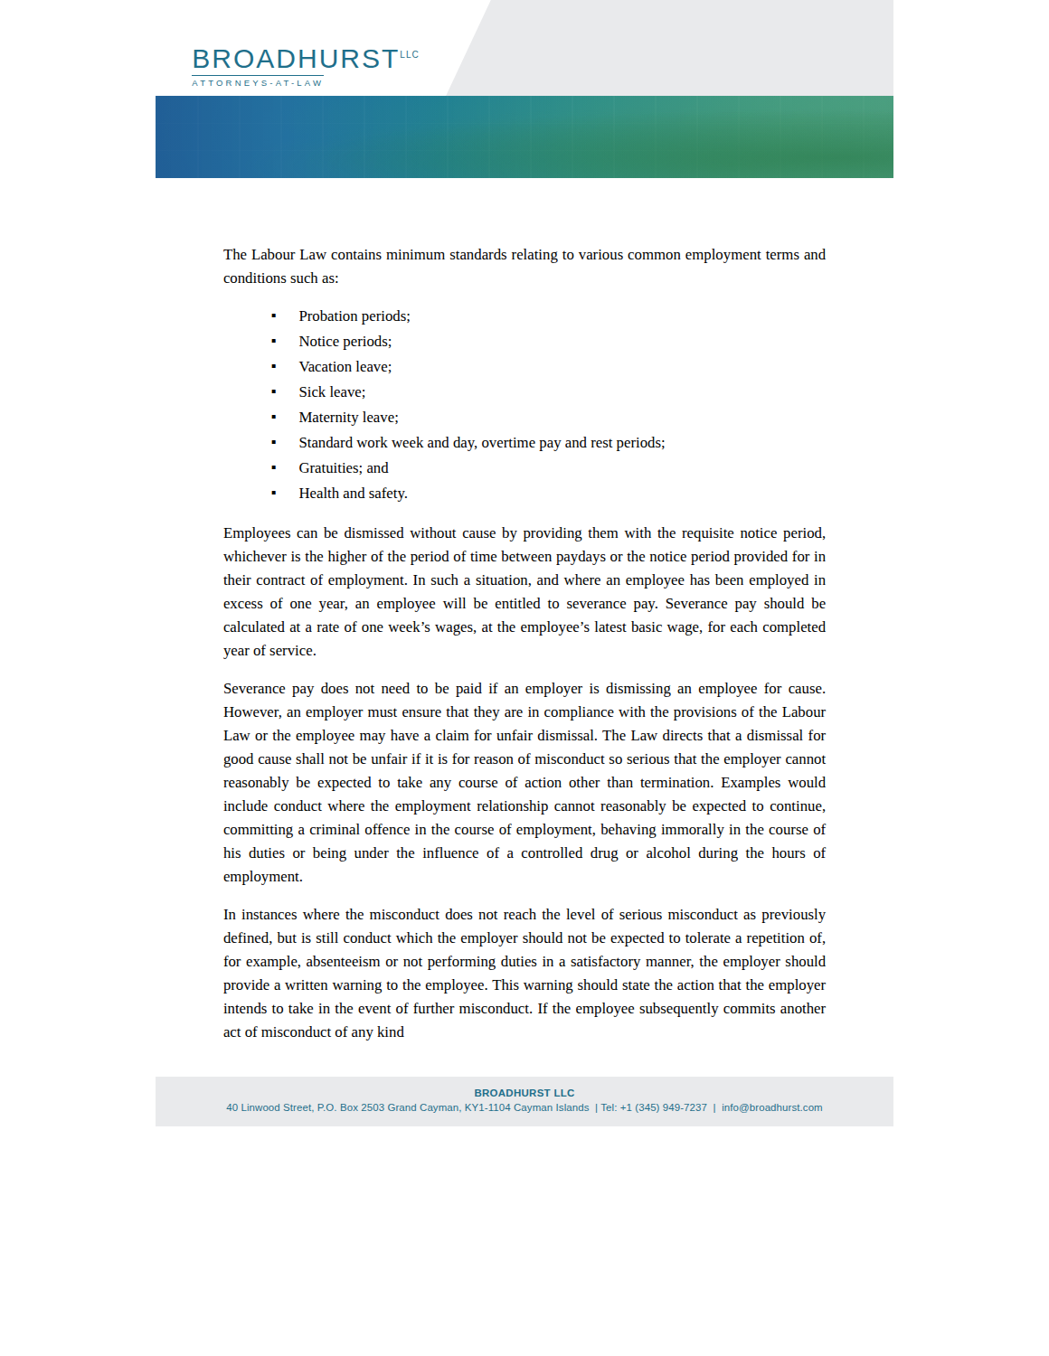BROADHURSTLLC
ATTORNEYS-AT-LAW
The Labour Law contains minimum standards relating to various common employment terms and conditions such as:
Probation periods;
Notice periods;
Vacation leave;
Sick leave;
Maternity leave;
Standard work week and day, overtime pay and rest periods;
Gratuities; and
Health and safety.
Employees can be dismissed without cause by providing them with the requisite notice period, whichever is the higher of the period of time between paydays or the notice period provided for in their contract of employment. In such a situation, and where an employee has been employed in excess of one year, an employee will be entitled to severance pay. Severance pay should be calculated at a rate of one week’s wages, at the employee’s latest basic wage, for each completed year of service.
Severance pay does not need to be paid if an employer is dismissing an employee for cause. However, an employer must ensure that they are in compliance with the provisions of the Labour Law or the employee may have a claim for unfair dismissal. The Law directs that a dismissal for good cause shall not be unfair if it is for reason of misconduct so serious that the employer cannot reasonably be expected to take any course of action other than termination. Examples would include conduct where the employment relationship cannot reasonably be expected to continue, committing a criminal offence in the course of employment, behaving immorally in the course of his duties or being under the influence of a controlled drug or alcohol during the hours of employment.
In instances where the misconduct does not reach the level of serious misconduct as previously defined, but is still conduct which the employer should not be expected to tolerate a repetition of, for example, absenteeism or not performing duties in a satisfactory manner, the employer should provide a written warning to the employee. This warning should state the action that the employer intends to take in the event of further misconduct. If the employee subsequently commits another act of misconduct of any kind
BROADHURST LLC
40 Linwood Street, P.O. Box 2503 Grand Cayman, KY1-1104 Cayman Islands | Tel: +1 (345) 949-7237 | info@broadhurst.com